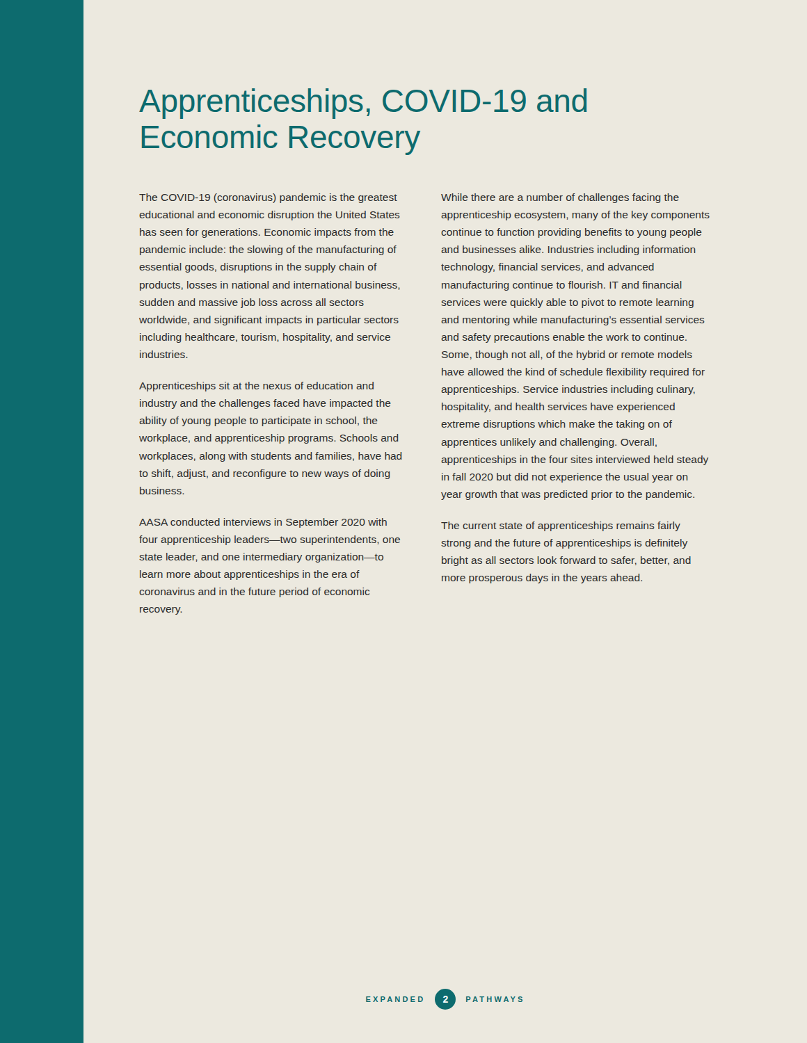Apprenticeships, COVID-19 and
Economic Recovery
The COVID-19 (coronavirus) pandemic is the greatest educational and economic disruption the United States has seen for generations. Economic impacts from the pandemic include: the slowing of the manufacturing of essential goods, disruptions in the supply chain of products, losses in national and international business, sudden and massive job loss across all sectors worldwide, and significant impacts in particular sectors including healthcare, tourism, hospitality, and service industries.
Apprenticeships sit at the nexus of education and industry and the challenges faced have impacted the ability of young people to participate in school, the workplace, and apprenticeship programs. Schools and workplaces, along with students and families, have had to shift, adjust, and reconfigure to new ways of doing business.
AASA conducted interviews in September 2020 with four apprenticeship leaders—two superintendents, one state leader, and one intermediary organization—to learn more about apprenticeships in the era of coronavirus and in the future period of economic recovery.
While there are a number of challenges facing the apprenticeship ecosystem, many of the key components continue to function providing benefits to young people and businesses alike. Industries including information technology, financial services, and advanced manufacturing continue to flourish. IT and financial services were quickly able to pivot to remote learning and mentoring while manufacturing’s essential services and safety precautions enable the work to continue. Some, though not all, of the hybrid or remote models have allowed the kind of schedule flexibility required for apprenticeships. Service industries including culinary, hospitality, and health services have experienced extreme disruptions which make the taking on of apprentices unlikely and challenging. Overall, apprenticeships in the four sites interviewed held steady in fall 2020 but did not experience the usual year on year growth that was predicted prior to the pandemic.
The current state of apprenticeships remains fairly strong and the future of apprenticeships is definitely bright as all sectors look forward to safer, better, and more prosperous days in the years ahead.
Expanded 2 Pathways